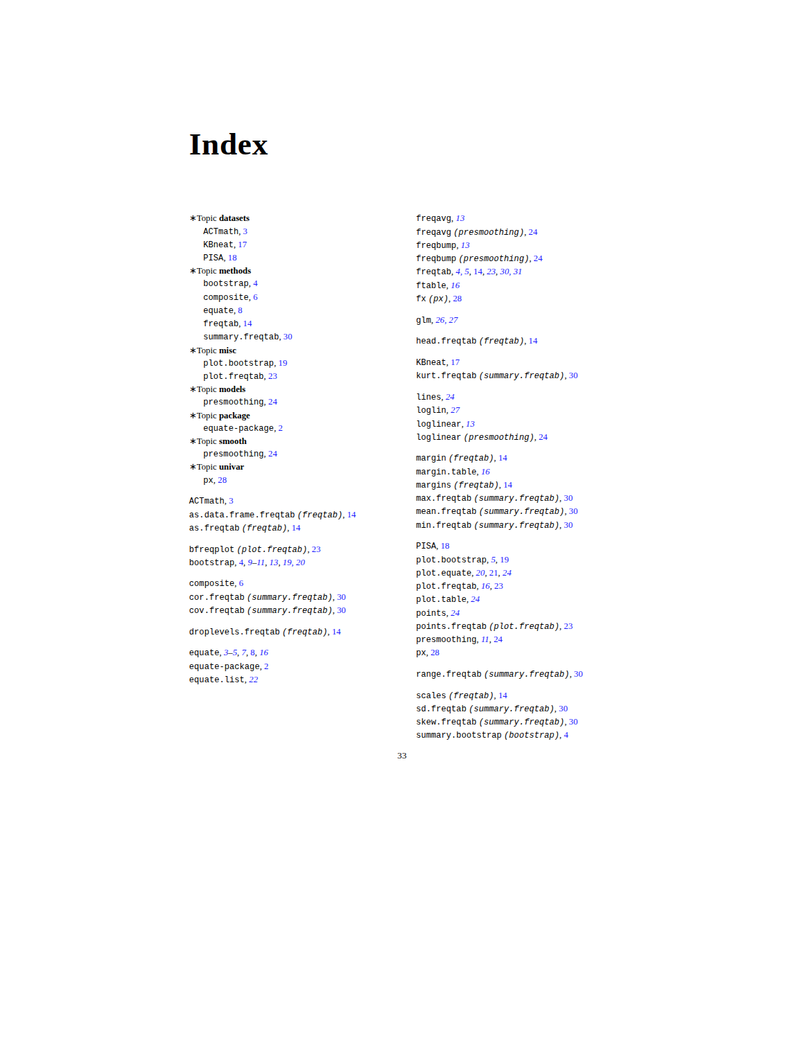Index
∗Topic datasets
ACTmath, 3
KBneat, 17
PISA, 18
∗Topic methods
bootstrap, 4
composite, 6
equate, 8
freqtab, 14
summary.freqtab, 30
∗Topic misc
plot.bootstrap, 19
plot.freqtab, 23
∗Topic models
presmoothing, 24
∗Topic package
equate-package, 2
∗Topic smooth
presmoothing, 24
∗Topic univar
px, 28
ACTmath, 3
as.data.frame.freqtab (freqtab), 14
as.freqtab (freqtab), 14
bfreqplot (plot.freqtab), 23
bootstrap, 4, 9–11, 13, 19, 20
composite, 6
cor.freqtab (summary.freqtab), 30
cov.freqtab (summary.freqtab), 30
droplevels.freqtab (freqtab), 14
equate, 3–5, 7, 8, 16
equate-package, 2
equate.list, 22
freqavg, 13
freqavg (presmoothing), 24
freqbump, 13
freqbump (presmoothing), 24
freqtab, 4, 5, 14, 23, 30, 31
ftable, 16
fx (px), 28
glm, 26, 27
head.freqtab (freqtab), 14
KBneat, 17
kurt.freqtab (summary.freqtab), 30
lines, 24
loglin, 27
loglinear, 13
loglinear (presmoothing), 24
margin (freqtab), 14
margin.table, 16
margins (freqtab), 14
max.freqtab (summary.freqtab), 30
mean.freqtab (summary.freqtab), 30
min.freqtab (summary.freqtab), 30
PISA, 18
plot.bootstrap, 5, 19
plot.equate, 20, 21, 24
plot.freqtab, 16, 23
plot.table, 24
points, 24
points.freqtab (plot.freqtab), 23
presmoothing, 11, 24
px, 28
range.freqtab (summary.freqtab), 30
scales (freqtab), 14
sd.freqtab (summary.freqtab), 30
skew.freqtab (summary.freqtab), 30
summary.bootstrap (bootstrap), 4
33